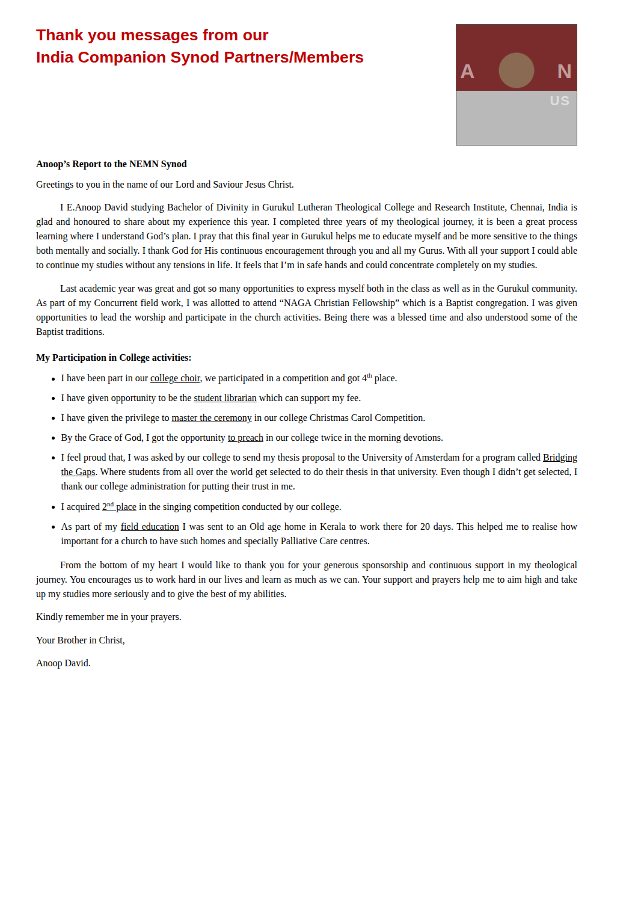Thank you messages from our
India Companion Synod Partners/Members
A N US
Anoop’s Report to the NEMN Synod
Greetings to you in the name of our Lord and Saviour Jesus Christ.
I E.Anoop David studying Bachelor of Divinity in Gurukul Lutheran Theological College and Research Institute, Chennai, India is glad and honoured to share about my experience this year. I completed three years of my theological journey, it is been a great process learning where I understand God’s plan. I pray that this final year in Gurukul helps me to educate myself and be more sensitive to the things both mentally and socially. I thank God for His continuous encouragement through you and all my Gurus. With all your support I could able to continue my studies without any tensions in life. It feels that I’m in safe hands and could concentrate completely on my studies.
Last academic year was great and got so many opportunities to express myself both in the class as well as in the Gurukul community. As part of my Concurrent field work, I was allotted to attend “NAGA Christian Fellowship” which is a Baptist congregation. I was given opportunities to lead the worship and participate in the church activities. Being there was a blessed time and also understood some of the Baptist traditions.
My Participation in College activities:
I have been part in our college choir, we participated in a competition and got 4th place.
I have given opportunity to be the student librarian which can support my fee.
I have given the privilege to master the ceremony in our college Christmas Carol Competition.
By the Grace of God, I got the opportunity to preach in our college twice in the morning devotions.
I feel proud that, I was asked by our college to send my thesis proposal to the University of Amsterdam for a program called Bridging the Gaps. Where students from all over the world get selected to do their thesis in that university. Even though I didn’t get selected, I thank our college administration for putting their trust in me.
I acquired 2nd place in the singing competition conducted by our college.
As part of my field education I was sent to an Old age home in Kerala to work there for 20 days. This helped me to realise how important for a church to have such homes and specially Palliative Care centres.
From the bottom of my heart I would like to thank you for your generous sponsorship and continuous support in my theological journey. You encourages us to work hard in our lives and learn as much as we can. Your support and prayers help me to aim high and take up my studies more seriously and to give the best of my abilities.
Kindly remember me in your prayers.
Your Brother in Christ,
Anoop David.